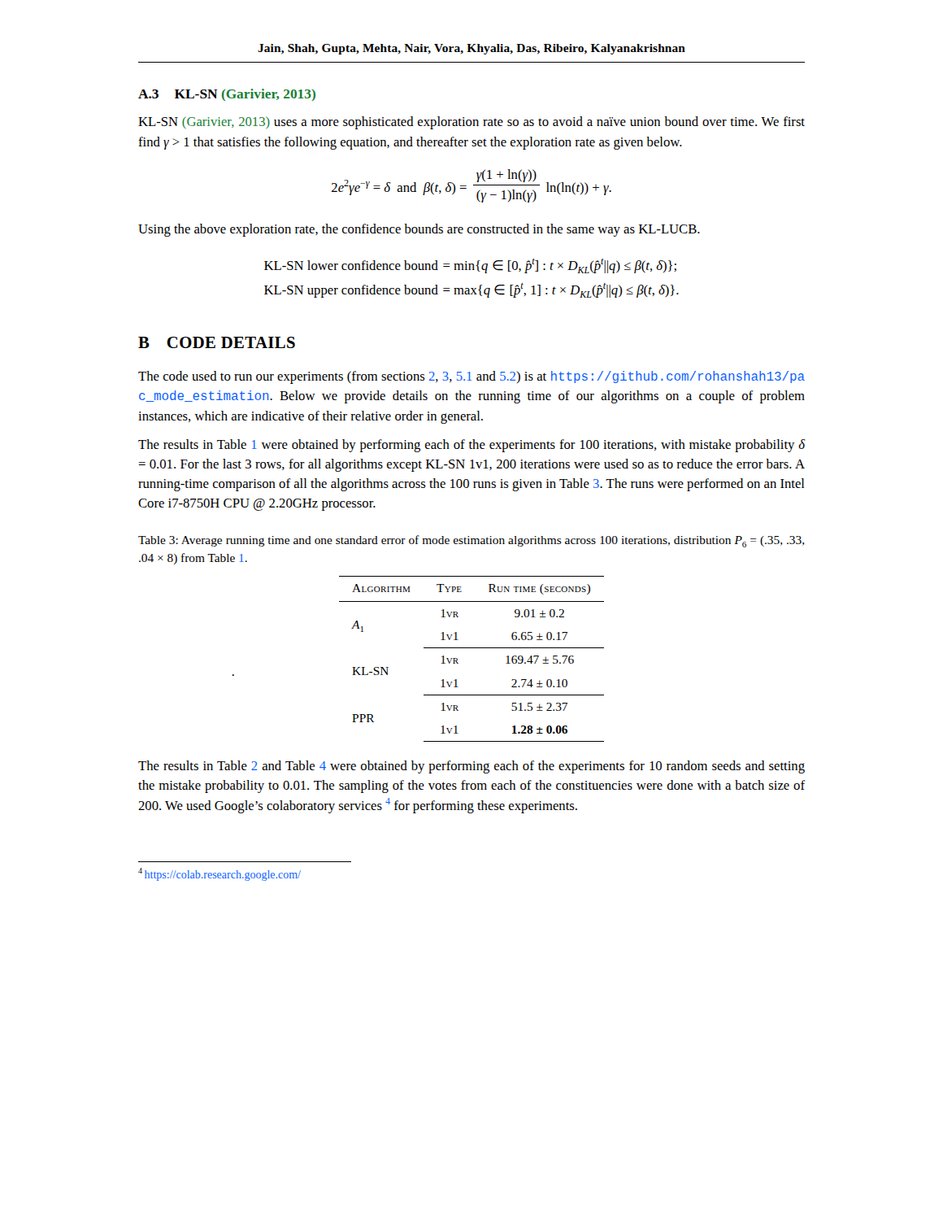Jain, Shah, Gupta, Mehta, Nair, Vora, Khyalia, Das, Ribeiro, Kalyanakrishnan
A.3 KL-SN (Garivier, 2013)
KL-SN (Garivier, 2013) uses a more sophisticated exploration rate so as to avoid a naïve union bound over time. We first find γ > 1 that satisfies the following equation, and thereafter set the exploration rate as given below.
2e2γe−γ = δ and β(t, δ) = γ(1 + ln(γ)) (γ − 1)ln(γ) ln(ln(t)) + γ.
Using the above exploration rate, the confidence bounds are constructed in the same way as KL-LUCB.
| KL-SN lower confidence bound | = min{ q ∈ [0, p̂ t ] : t × D KL ( p̂ t // q ) ≤ β ( t , δ )}; |
| KL-SN upper confidence bound | = max{ q ∈ [ p̂ t , 1] : t × D KL ( p̂ t // q ) ≤ β ( t , δ )}. |
BCODE DETAILS
The code used to run our experiments (from sections 2, 3, 5.1 and 5.2) is at https://github.com/rohanshah13/pac_mode_estimation. Below we provide details on the running time of our algorithms on a couple of problem instances, which are indicative of their relative order in general.
The results in Table 1 were obtained by performing each of the experiments for 100 iterations, with mistake probability δ = 0.01. For the last 3 rows, for all algorithms except KL-SN 1v1, 200 iterations were used so as to reduce the error bars. A running-time comparison of all the algorithms across the 100 runs is given in Table 3. The runs were performed on an Intel Core i7-8750H CPU @ 2.20GHz processor.
Table 3: Average running time and one standard error of mode estimation algorithms across 100 iterations, distribution P6 = (.35, .33, .04 × 8) from Table 1.
.
| Algorithm | Type | Run time (seconds) |
| --- | --- | --- |
| A 1 | 1vr | 9.01 ± 0.2 |
| 1v1 | 6.65 ± 0.17 |
| KL-SN | 1vr | 169.47 ± 5.76 |
| 1v1 | 2.74 ± 0.10 |
| PPR | 1vr | 51.5 ± 2.37 |
| 1v1 | 1.28 ± 0.06 |
The results in Table 2 and Table 4 were obtained by performing each of the experiments for 10 random seeds and setting the mistake probability to 0.01. The sampling of the votes from each of the constituencies were done with a batch size of 200. We used Google’s colaboratory services 4 for performing these experiments.
4https://colab.research.google.com/